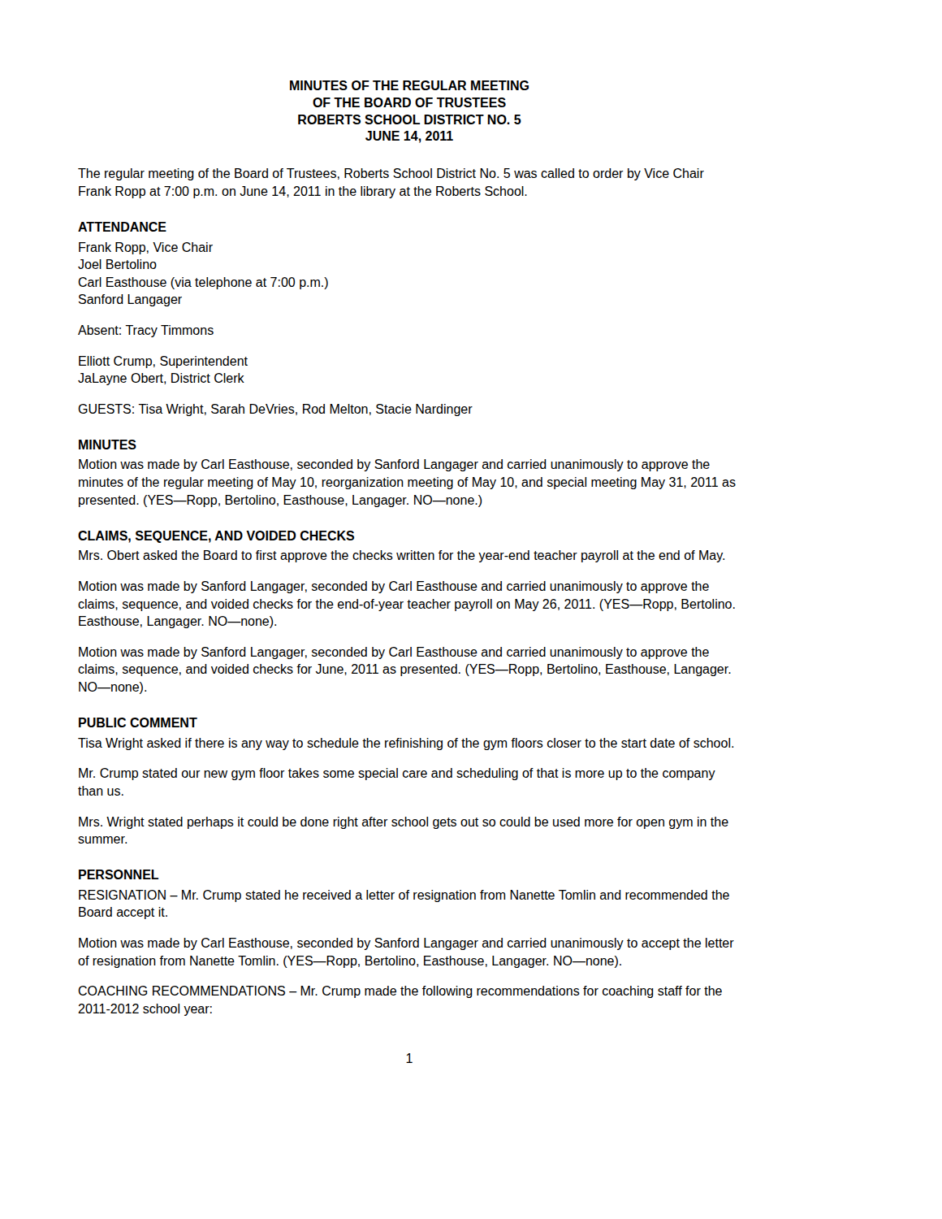MINUTES OF THE REGULAR MEETING
OF THE BOARD OF TRUSTEES
ROBERTS SCHOOL DISTRICT NO. 5
JUNE 14, 2011
The regular meeting of the Board of Trustees, Roberts School District No. 5 was called to order by Vice Chair Frank Ropp at 7:00 p.m. on June 14, 2011 in the library at the Roberts School.
ATTENDANCE
Frank Ropp, Vice Chair
Joel Bertolino
Carl Easthouse (via telephone at 7:00 p.m.)
Sanford Langager
Absent: Tracy Timmons
Elliott Crump, Superintendent
JaLayne Obert, District Clerk
GUESTS: Tisa Wright, Sarah DeVries, Rod Melton, Stacie Nardinger
MINUTES
Motion was made by Carl Easthouse, seconded by Sanford Langager and carried unanimously to approve the minutes of the regular meeting of May 10, reorganization meeting of May 10, and special meeting May 31, 2011 as presented. (YES—Ropp, Bertolino, Easthouse, Langager. NO—none.)
CLAIMS, SEQUENCE, AND VOIDED CHECKS
Mrs. Obert asked the Board to first approve the checks written for the year-end teacher payroll at the end of May.
Motion was made by Sanford Langager, seconded by Carl Easthouse and carried unanimously to approve the claims, sequence, and voided checks for the end-of-year teacher payroll on May 26, 2011. (YES—Ropp, Bertolino. Easthouse, Langager. NO—none).
Motion was made by Sanford Langager, seconded by Carl Easthouse and carried unanimously to approve the claims, sequence, and voided checks for June, 2011 as presented. (YES—Ropp, Bertolino, Easthouse, Langager. NO—none).
PUBLIC COMMENT
Tisa Wright asked if there is any way to schedule the refinishing of the gym floors closer to the start date of school.
Mr. Crump stated our new gym floor takes some special care and scheduling of that is more up to the company than us.
Mrs. Wright stated perhaps it could be done right after school gets out so could be used more for open gym in the summer.
PERSONNEL
RESIGNATION – Mr. Crump stated he received a letter of resignation from Nanette Tomlin and recommended the Board accept it.
Motion was made by Carl Easthouse, seconded by Sanford Langager and carried unanimously to accept the letter of resignation from Nanette Tomlin. (YES—Ropp, Bertolino, Easthouse, Langager. NO—none).
COACHING RECOMMENDATIONS – Mr. Crump made the following recommendations for coaching staff for the 2011-2012 school year:
1